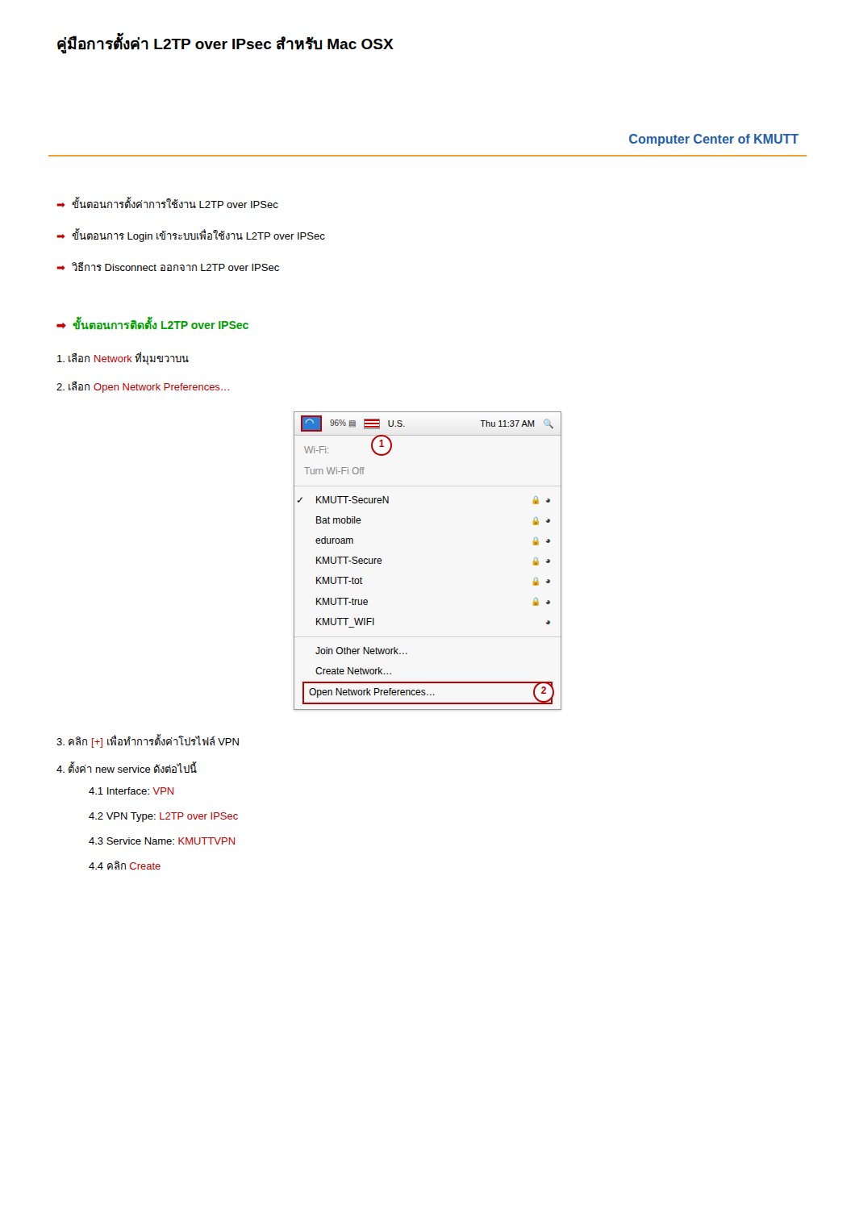คู่มือการตั้งค่า L2TP over IPsec สำหรับ Mac OSX
Computer Center of KMUTT
ขั้นตอนการตั้งค่าการใช้งาน L2TP over IPSec
ขั้นตอนการ Login เข้าระบบเพื่อใช้งาน L2TP over IPSec
วิธีการ Disconnect ออกจาก L2TP over IPSec
ขั้นตอนการติดตั้ง L2TP over IPSec
1. เลือก Network ที่มุมขวาบน
2. เลือก Open Network Preferences…
96% ▤ U.S. Thu 11:37 AM 🔍
Wi-Fi:
Turn Wi-Fi Off
✓KMUTT-SecureN🔒◕
Bat mobile🔒◕
eduroam🔒◕
KMUTT-Secure🔒◕
KMUTT-tot🔒◕
KMUTT-true🔒◕
KMUTT_WIFI◕
Join Other Network…
Create Network…
Open Network Preferences…
1
2
3. คลิก [+] เพื่อทำการตั้งค่าโปรไฟล์ VPN
4. ตั้งค่า new service ดังต่อไปนี้
4.1 Interface: VPN
4.2 VPN Type: L2TP over IPSec
4.3 Service Name: KMUTTVPN
4.4 คลิก Create